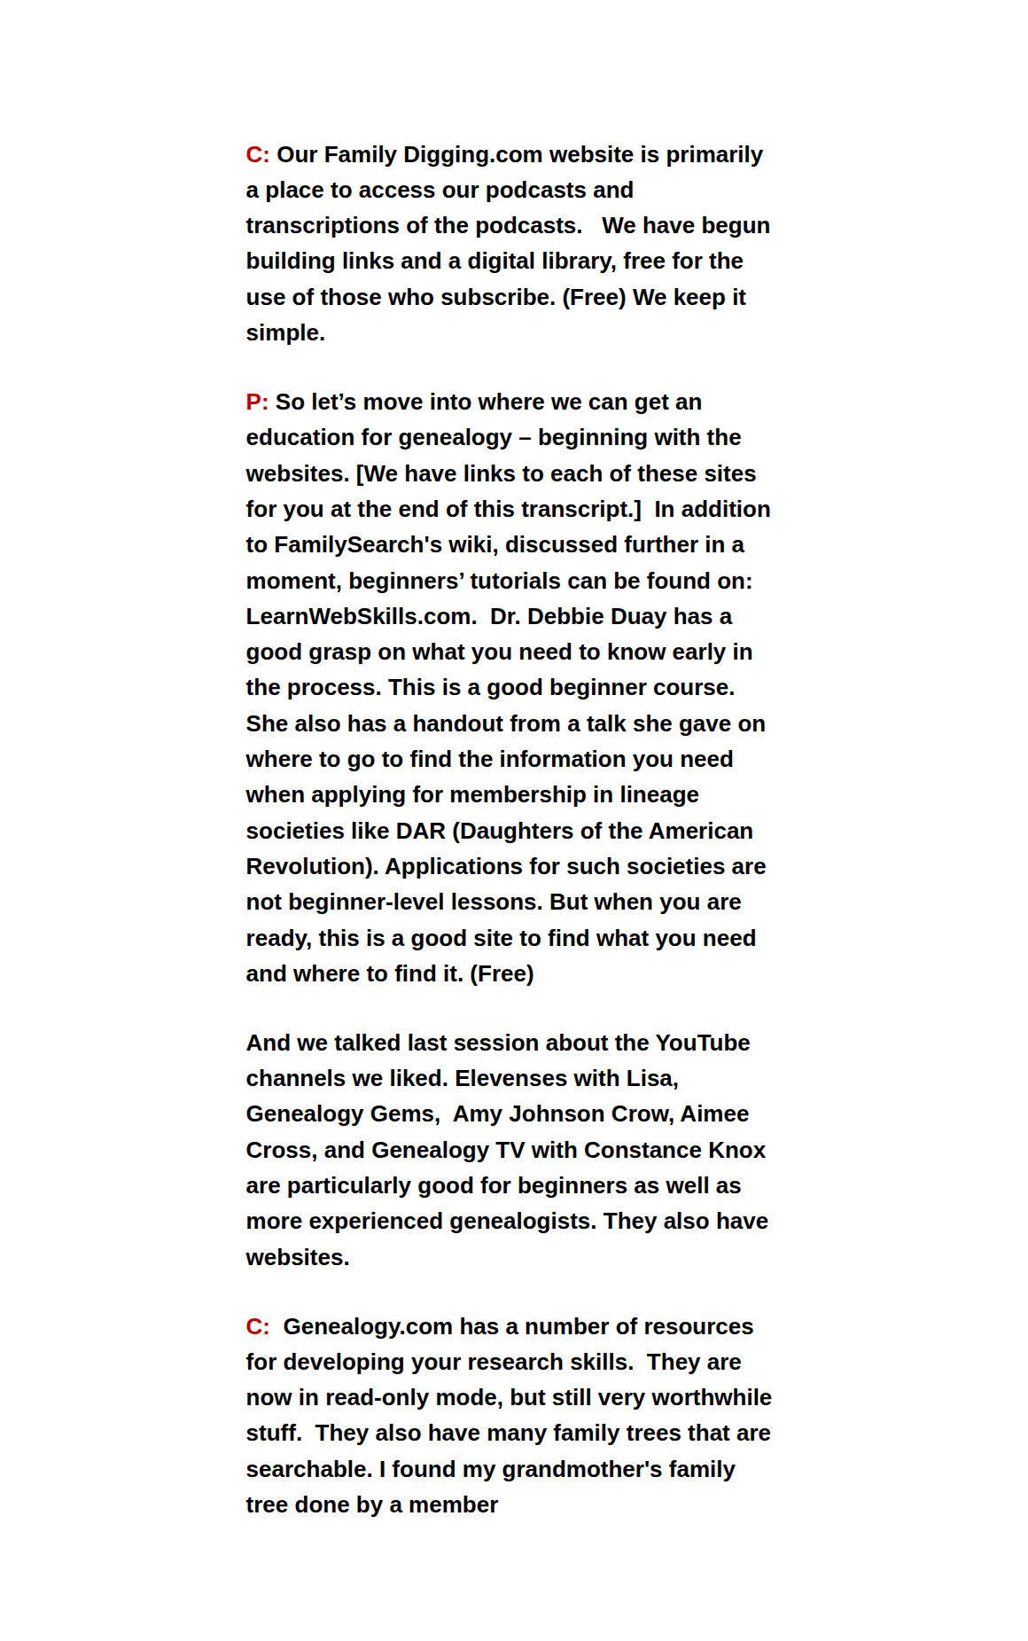C: Our Family Digging.com website is primarily a place to access our podcasts and transcriptions of the podcasts. We have begun building links and a digital library, free for the use of those who subscribe. (Free) We keep it simple.
P: So let’s move into where we can get an education for genealogy – beginning with the websites. [We have links to each of these sites for you at the end of this transcript.] In addition to FamilySearch's wiki, discussed further in a moment, beginners’ tutorials can be found on: LearnWebSkills.com. Dr. Debbie Duay has a good grasp on what you need to know early in the process. This is a good beginner course. She also has a handout from a talk she gave on where to go to find the information you need when applying for membership in lineage societies like DAR (Daughters of the American Revolution). Applications for such societies are not beginner-level lessons. But when you are ready, this is a good site to find what you need and where to find it. (Free)
And we talked last session about the YouTube channels we liked. Elevenses with Lisa, Genealogy Gems, Amy Johnson Crow, Aimee Cross, and Genealogy TV with Constance Knox are particularly good for beginners as well as more experienced genealogists. They also have websites.
C: Genealogy.com has a number of resources for developing your research skills. They are now in read-only mode, but still very worthwhile stuff. They also have many family trees that are searchable. I found my grandmother's family tree done by a member